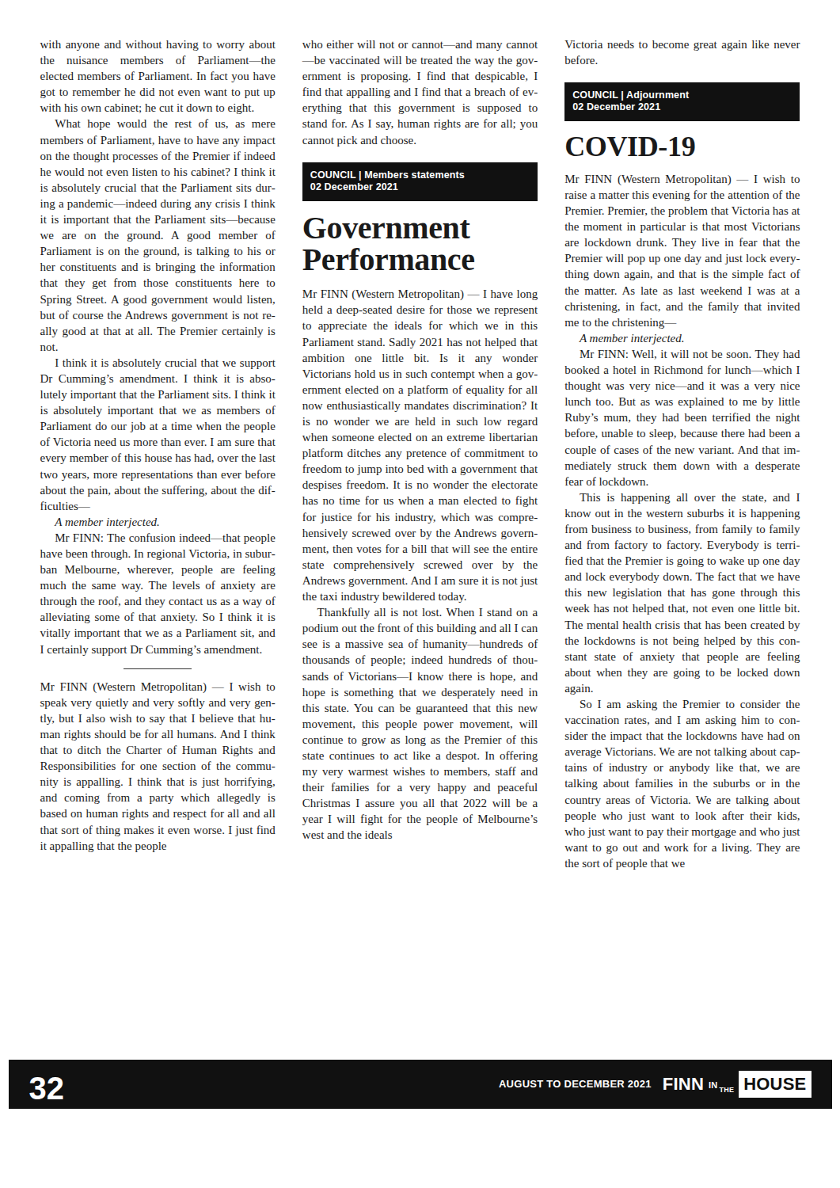with anyone and without having to worry about the nuisance members of Parliament—the elected members of Parliament. In fact you have got to remember he did not even want to put up with his own cabinet; he cut it down to eight.
What hope would the rest of us, as mere members of Parliament, have to have any impact on the thought processes of the Premier if indeed he would not even listen to his cabinet? I think it is absolutely crucial that the Parliament sits during a pandemic—indeed during any crisis I think it is important that the Parliament sits—because we are on the ground. A good member of Parliament is on the ground, is talking to his or her constituents and is bringing the information that they get from those constituents here to Spring Street. A good government would listen, but of course the Andrews government is not really good at that at all. The Premier certainly is not.
I think it is absolutely crucial that we support Dr Cumming’s amendment. I think it is absolutely important that the Parliament sits. I think it is absolutely important that we as members of Parliament do our job at a time when the people of Victoria need us more than ever. I am sure that every member of this house has had, over the last two years, more representations than ever before about the pain, about the suffering, about the difficulties—
A member interjected.
Mr FINN: The confusion indeed—that people have been through. In regional Victoria, in suburban Melbourne, wherever, people are feeling much the same way. The levels of anxiety are through the roof, and they contact us as a way of alleviating some of that anxiety. So I think it is vitally important that we as a Parliament sit, and I certainly support Dr Cumming’s amendment.
Mr FINN (Western Metropolitan) — I wish to speak very quietly and very softly and very gently, but I also wish to say that I believe that human rights should be for all humans. And I think that to ditch the Charter of Human Rights and Responsibilities for one section of the community is appalling. I think that is just horrifying, and coming from a party which allegedly is based on human rights and respect for all and all that sort of thing makes it even worse. I just find it appalling that the people
who either will not or cannot—and many cannot—be vaccinated will be treated the way the government is proposing. I find that despicable, I find that appalling and I find that a breach of everything that this government is supposed to stand for. As I say, human rights are for all; you cannot pick and choose.
COUNCIL | Members statements
02 December 2021
Government Performance
Mr FINN (Western Metropolitan) — I have long held a deep-seated desire for those we represent to appreciate the ideals for which we in this Parliament stand. Sadly 2021 has not helped that ambition one little bit. Is it any wonder Victorians hold us in such contempt when a government elected on a platform of equality for all now enthusiastically mandates discrimination? It is no wonder we are held in such low regard when someone elected on an extreme libertarian platform ditches any pretence of commitment to freedom to jump into bed with a government that despises freedom. It is no wonder the electorate has no time for us when a man elected to fight for justice for his industry, which was comprehensively screwed over by the Andrews government, then votes for a bill that will see the entire state comprehensively screwed over by the Andrews government. And I am sure it is not just the taxi industry bewildered today.
Thankfully all is not lost. When I stand on a podium out the front of this building and all I can see is a massive sea of humanity—hundreds of thousands of people; indeed hundreds of thousands of Victorians—I know there is hope, and hope is something that we desperately need in this state. You can be guaranteed that this new movement, this people power movement, will continue to grow as long as the Premier of this state continues to act like a despot. In offering my very warmest wishes to members, staff and their families for a very happy and peaceful Christmas I assure you all that 2022 will be a year I will fight for the people of Melbourne’s west and the ideals
Victoria needs to become great again like never before.
COUNCIL | Adjournment
02 December 2021
COVID-19
Mr FINN (Western Metropolitan) — I wish to raise a matter this evening for the attention of the Premier. Premier, the problem that Victoria has at the moment in particular is that most Victorians are lockdown drunk. They live in fear that the Premier will pop up one day and just lock everything down again, and that is the simple fact of the matter. As late as last weekend I was at a christening, in fact, and the family that invited me to the christening—
A member interjected.
Mr FINN: Well, it will not be soon. They had booked a hotel in Richmond for lunch—which I thought was very nice—and it was a very nice lunch too. But as was explained to me by little Ruby’s mum, they had been terrified the night before, unable to sleep, because there had been a couple of cases of the new variant. And that immediately struck them down with a desperate fear of lockdown.
This is happening all over the state, and I know out in the western suburbs it is happening from business to business, from family to family and from factory to factory. Everybody is terrified that the Premier is going to wake up one day and lock everybody down. The fact that we have this new legislation that has gone through this week has not helped that, not even one little bit. The mental health crisis that has been created by the lockdowns is not being helped by this constant state of anxiety that people are feeling about when they are going to be locked down again.
So I am asking the Premier to consider the vaccination rates, and I am asking him to consider the impact that the lockdowns have had on average Victorians. We are not talking about captains of industry or anybody like that, we are talking about families in the suburbs or in the country areas of Victoria. We are talking about people who just want to look after their kids, who just want to pay their mortgage and who just want to go out and work for a living. They are the sort of people that we
32
August to December 2021
FINN IN THE HOUSE